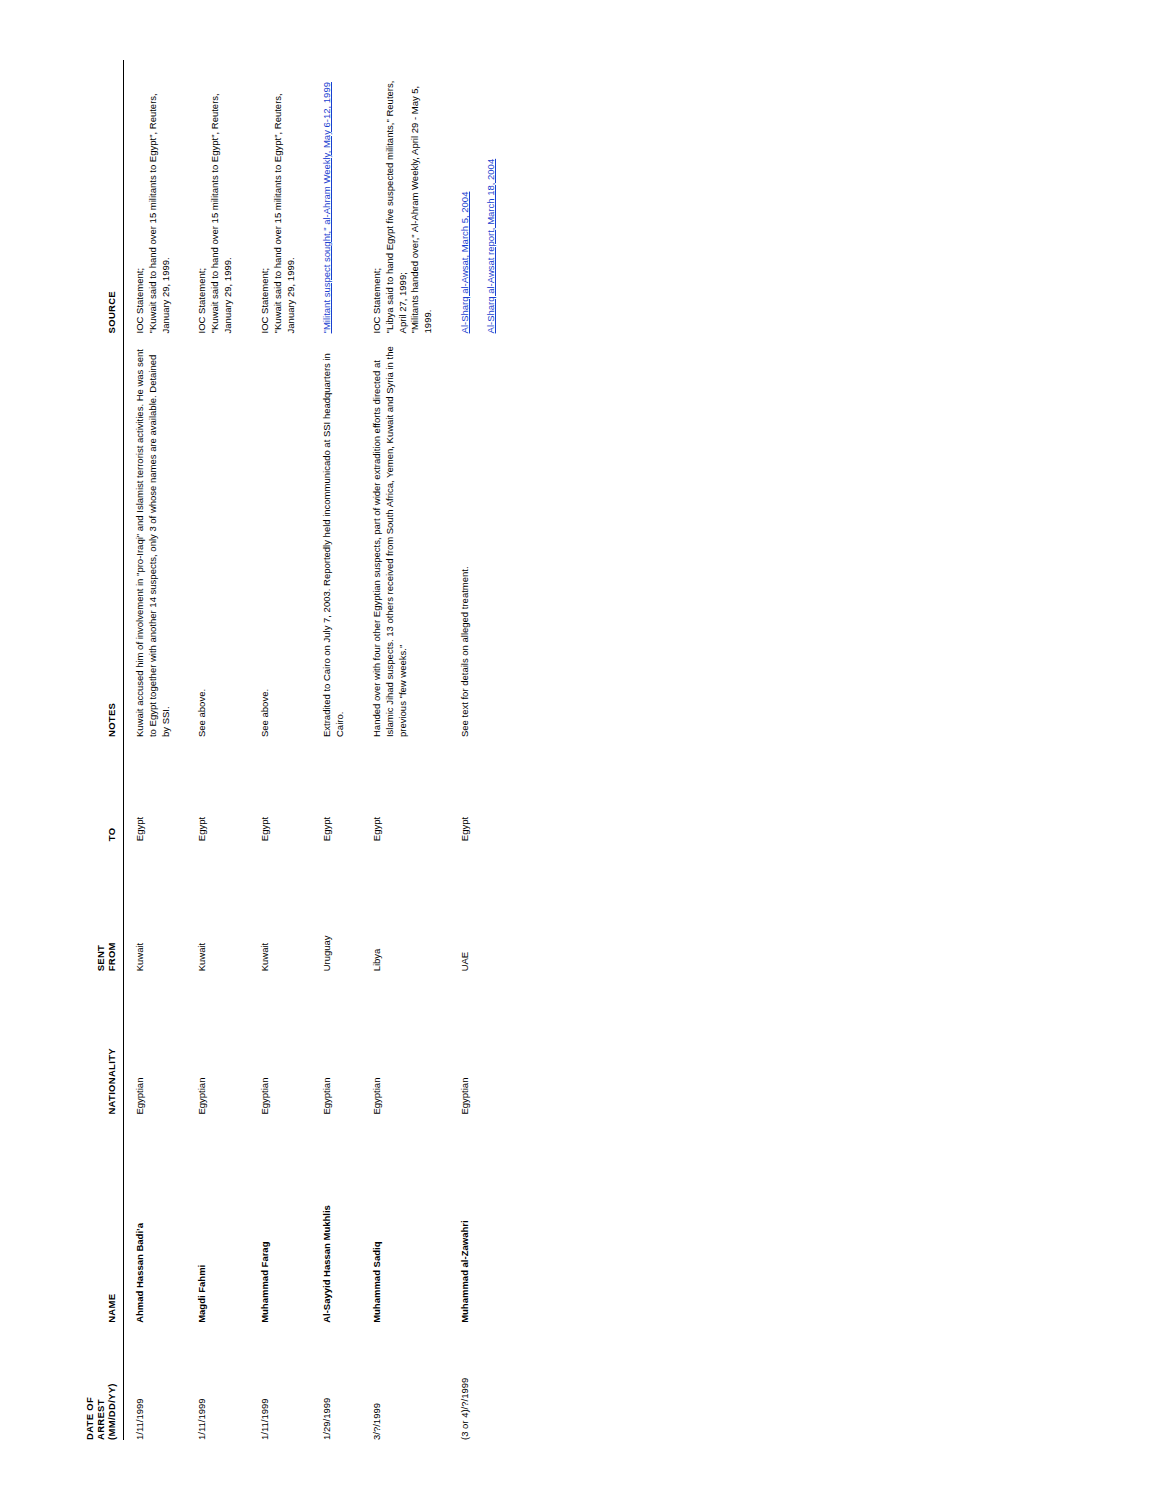| DATE OF ARREST (MM/DD/YY) | NAME | NATIONALITY | SENT FROM | TO | NOTES | SOURCE |
| --- | --- | --- | --- | --- | --- | --- |
| 1/11/1999 | Ahmad Hassan Badi’a | Egyptian | Kuwait | Egypt | Kuwait accused him of involvement in "pro-Iraqi" and Islamist terrorist activities. He was sent to Egypt together with another 14 suspects, only 3 of whose names are available. Detained by SSI. | IOC Statement; "Kuwait said to hand over 15 militants to Egypt", Reuters, January 29, 1999. |
| 1/11/1999 | Magdi Fahmi | Egyptian | Kuwait | Egypt | See above. | IOC Statement; "Kuwait said to hand over 15 militants to Egypt", Reuters, January 29, 1999. |
| 1/11/1999 | Muhammad Farag | Egyptian | Kuwait | Egypt | See above. | IOC Statement; "Kuwait said to hand over 15 militants to Egypt", Reuters, January 29, 1999. |
| 1/29/1999 | Al-Sayyid Hassan Mukhlis | Egyptian | Uruguay | Egypt | Extradited to Cairo on July 7, 2003. Reportedly held incommunicado at SSI headquarters in Cairo. | "Militant suspect sought," al-Ahram Weekly, May 6-12, 1999 |
| 3/?/1999 | Muhammad Sadiq | Egyptian | Libya | Egypt | Handed over with four other Egyptian suspects, part of wider extradition efforts directed at Islamic Jihad suspects. 13 others received from South Africa, Yemen, Kuwait and Syria in the previous "few weeks." | IOC Statement; "Libya said to hand Egypt five suspected militants," Reuters, April 27, 1999; "Militants handed over," Al-Ahram Weekly, April 29 - May 5, 1999. |
| (3 or 4)/?/1999 | Muhammad al-Zawahri | Egyptian | UAE | Egypt | See text for details on alleged treatment. | Al-Sharq al-Awsat, March 5, 2004 Al-Sharq al-Awsat report, March 18, 2004 |